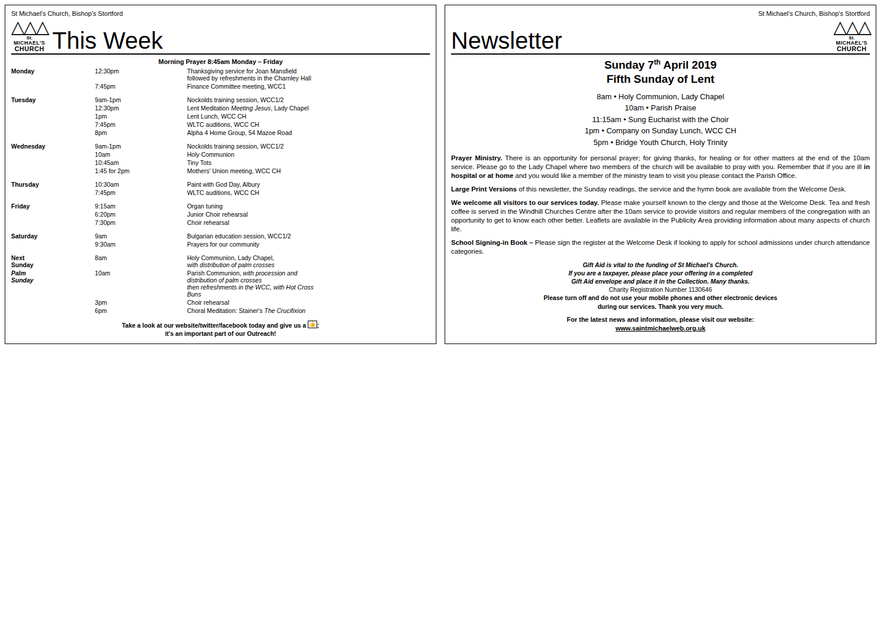St Michael's Church, Bishop's Stortford
△△△
St.
MICHAEL'S
CHURCH
This Week
Morning Prayer 8:45am Monday – Friday
| Monday | 12:30pm | Thanksgiving service for Joan Mansfield followed by refreshments in the Charnley Hall |
| | 7:45pm | Finance Committee meeting, WCC1 |
| Tuesday | 9am-1pm | Nockolds training session, WCC1/2 |
| | 12:30pm | Lent Meditation Meeting Jesus , Lady Chapel |
| | 1pm | Lent Lunch, WCC CH |
| | 7:45pm | WLTC auditions, WCC CH |
| | 8pm | Alpha 4 Home Group, 54 Mazoe Road |
| Wednesday | 9am-1pm | Nockolds training session, WCC1/2 |
| | 10am | Holy Communion |
| | 10:45am | Tiny Tots |
| | 1:45 for 2pm | Mothers' Union meeting, WCC CH |
| Thursday | 10:30am | Paint with God Day, Albury |
| | 7:45pm | WLTC auditions, WCC CH |
| Friday | 9:15am | Organ tuning |
| | 6:20pm | Junior Choir rehearsal |
| | 7:30pm | Choir rehearsal |
| Saturday | 9am | Bulgarian education session, WCC1/2 |
| | 9:30am | Prayers for our community |
| Next Sunday | 8am | Holy Communion, Lady Chapel, w ith distribution of palm crosses |
| Palm Sunday | 10am | Parish Communion, with procession and distribution of palm crosses then refreshments in the WCC, with Hot Cross Buns |
| | 3pm | Choir rehearsal |
| | 6pm | Choral Meditation: Stainer's The Crucifixion |
Take a look at our website/twitter/facebook today and give us a ;
it's an important part of our Outreach!
St Michael's Church, Bishop's Stortford
Newsletter
△△△
St.
MICHAEL'S
CHURCH
Sunday 7th April 2019
Fifth Sunday of Lent
8am • Holy Communion, Lady Chapel
10am • Parish Praise
11:15am • Sung Eucharist with the Choir
1pm • Company on Sunday Lunch, WCC CH
5pm • Bridge Youth Church, Holy Trinity
Prayer Ministry. There is an opportunity for personal prayer; for giving thanks, for healing or for other matters at the end of the 10am service. Please go to the Lady Chapel where two members of the church will be available to pray with you. Remember that if you are ill in hospital or at home and you would like a member of the ministry team to visit you please contact the Parish Office.
Large Print Versions of this newsletter, the Sunday readings, the service and the hymn book are available from the Welcome Desk.
We welcome all visitors to our services today. Please make yourself known to the clergy and those at the Welcome Desk. Tea and fresh coffee is served in the Windhill Churches Centre after the 10am service to provide visitors and regular members of the congregation with an opportunity to get to know each other better. Leaflets are available in the Publicity Area providing information about many aspects of church life.
School Signing-in Book – Please sign the register at the Welcome Desk if looking to apply for school admissions under church attendance categories.
Gift Aid is vital to the funding of St Michael's Church.
If you are a taxpayer, please place your offering in a completed
Gift Aid envelope and place it in the Collection. Many thanks.
Charity Registration Number 1130646
Please turn off and do not use your mobile phones and other electronic devices
during our services. Thank you very much.
For the latest news and information, please visit our website:
www.saintmichaelweb.org.uk